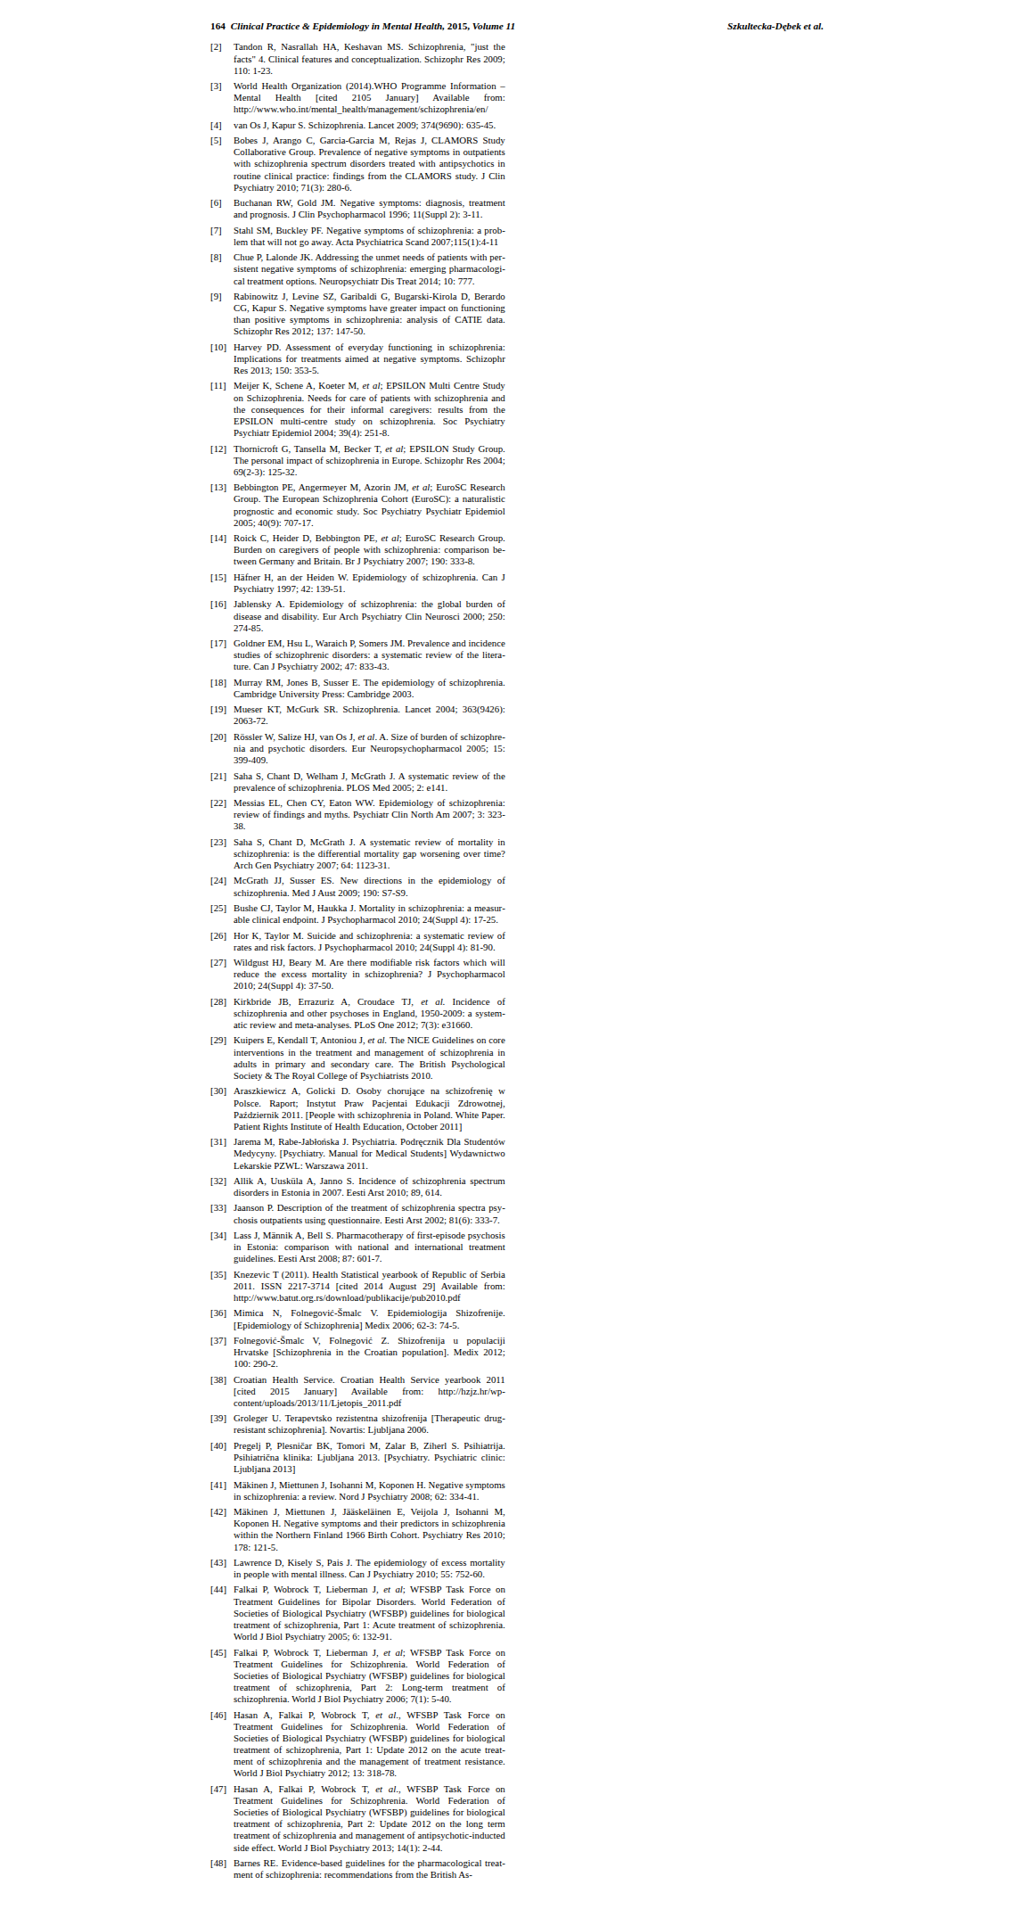164 Clinical Practice & Epidemiology in Mental Health, 2015, Volume 11
Szkultecka-Dębek et al.
[2] Tandon R, Nasrallah HA, Keshavan MS. Schizophrenia, "just the facts" 4. Clinical features and conceptualization. Schizophr Res 2009; 110: 1-23.
[3] World Health Organization (2014).WHO Programme Information – Mental Health [cited 2105 January] Available from: http://www.who.int/mental_health/management/schizophrenia/en/
[4] van Os J, Kapur S. Schizophrenia. Lancet 2009; 374(9690): 635-45.
[5] Bobes J, Arango C, Garcia-Garcia M, Rejas J, CLAMORS Study Collaborative Group. Prevalence of negative symptoms in outpatients with schizophrenia spectrum disorders treated with antipsychotics in routine clinical practice: findings from the CLAMORS study. J Clin Psychiatry 2010; 71(3): 280-6.
[6] Buchanan RW, Gold JM. Negative symptoms: diagnosis, treatment and prognosis. J Clin Psychopharmacol 1996; 11(Suppl 2): 3-11.
[7] Stahl SM, Buckley PF. Negative symptoms of schizophrenia: a problem that will not go away. Acta Psychiatrica Scand 2007;115(1):4-11
[8] Chue P, Lalonde JK. Addressing the unmet needs of patients with persistent negative symptoms of schizophrenia: emerging pharmacological treatment options. Neuropsychiatr Dis Treat 2014; 10: 777.
[9] Rabinowitz J, Levine SZ, Garibaldi G, Bugarski-Kirola D, Berardo CG, Kapur S. Negative symptoms have greater impact on functioning than positive symptoms in schizophrenia: analysis of CATIE data. Schizophr Res 2012; 137: 147-50.
[10] Harvey PD. Assessment of everyday functioning in schizophrenia: Implications for treatments aimed at negative symptoms. Schizophr Res 2013; 150: 353-5.
[11] Meijer K, Schene A, Koeter M, et al; EPSILON Multi Centre Study on Schizophrenia. Needs for care of patients with schizophrenia and the consequences for their informal caregivers: results from the EPSILON multi-centre study on schizophrenia. Soc Psychiatry Psychiatr Epidemiol 2004; 39(4): 251-8.
[12] Thornicroft G, Tansella M, Becker T, et al; EPSILON Study Group. The personal impact of schizophrenia in Europe. Schizophr Res 2004; 69(2-3): 125-32.
[13] Bebbington PE, Angermeyer M, Azorin JM, et al; EuroSC Research Group. The European Schizophrenia Cohort (EuroSC): a naturalistic prognostic and economic study. Soc Psychiatry Psychiatr Epidemiol 2005; 40(9): 707-17.
[14] Roick C, Heider D, Bebbington PE, et al; EuroSC Research Group. Burden on caregivers of people with schizophrenia: comparison between Germany and Britain. Br J Psychiatry 2007; 190: 333-8.
[15] Häfner H, an der Heiden W. Epidemiology of schizophrenia. Can J Psychiatry 1997; 42: 139-51.
[16] Jablensky A. Epidemiology of schizophrenia: the global burden of disease and disability. Eur Arch Psychiatry Clin Neurosci 2000; 250: 274-85.
[17] Goldner EM, Hsu L, Waraich P, Somers JM. Prevalence and incidence studies of schizophrenic disorders: a systematic review of the literature. Can J Psychiatry 2002; 47: 833-43.
[18] Murray RM, Jones B, Susser E. The epidemiology of schizophrenia. Cambridge University Press: Cambridge 2003.
[19] Mueser KT, McGurk SR. Schizophrenia. Lancet 2004; 363(9426): 2063-72.
[20] Rössler W, Salize HJ, van Os J, et al. A. Size of burden of schizophrenia and psychotic disorders. Eur Neuropsychopharmacol 2005; 15: 399-409.
[21] Saha S, Chant D, Welham J, McGrath J. A systematic review of the prevalence of schizophrenia. PLOS Med 2005; 2: e141.
[22] Messias EL, Chen CY, Eaton WW. Epidemiology of schizophrenia: review of findings and myths. Psychiatr Clin North Am 2007; 3: 323-38.
[23] Saha S, Chant D, McGrath J. A systematic review of mortality in schizophrenia: is the differential mortality gap worsening over time? Arch Gen Psychiatry 2007; 64: 1123-31.
[24] McGrath JJ, Susser ES. New directions in the epidemiology of schizophrenia. Med J Aust 2009; 190: S7-S9.
[25] Bushe CJ, Taylor M, Haukka J. Mortality in schizophrenia: a measurable clinical endpoint. J Psychopharmacol 2010; 24(Suppl 4): 17-25.
[26] Hor K, Taylor M. Suicide and schizophrenia: a systematic review of rates and risk factors. J Psychopharmacol 2010; 24(Suppl 4): 81-90.
[27] Wildgust HJ, Beary M. Are there modifiable risk factors which will reduce the excess mortality in schizophrenia? J Psychopharmacol 2010; 24(Suppl 4): 37-50.
[28] Kirkbride JB, Errazuriz A, Croudace TJ, et al. Incidence of schizophrenia and other psychoses in England, 1950-2009: a systematic review and meta-analyses. PLoS One 2012; 7(3): e31660.
[29] Kuipers E, Kendall T, Antoniou J, et al. The NICE Guidelines on core interventions in the treatment and management of schizophrenia in adults in primary and secondary care. The British Psychological Society & The Royal College of Psychiatrists 2010.
[30] Araszkiewicz A, Golicki D. Osoby chorujące na schizofrenię w Polsce. Raport; Instytut Praw Pacjentai Edukacji Zdrowotnej, Październik 2011. [People with schizophrenia in Poland. White Paper. Patient Rights Institute of Health Education, October 2011]
[31] Jarema M, Rabe-Jabłońska J. Psychiatria. Podręcznik Dla Studentów Medycyny. [Psychiatry. Manual for Medical Students] Wydawnictwo Lekarskie PZWL: Warszawa 2011.
[32] Allik A, Uusküla A, Janno S. Incidence of schizophrenia spectrum disorders in Estonia in 2007. Eesti Arst 2010; 89, 614.
[33] Jaanson P. Description of the treatment of schizophrenia spectra psychosis outpatients using questionnaire. Eesti Arst 2002; 81(6): 333-7.
[34] Lass J, Männik A, Bell S. Pharmacotherapy of first-episode psychosis in Estonia: comparison with national and international treatment guidelines. Eesti Arst 2008; 87: 601-7.
[35] Knezevic T (2011). Health Statistical yearbook of Republic of Serbia 2011. ISSN 2217-3714 [cited 2014 August 29] Available from: http://www.batut.org.rs/download/publikacije/pub2010.pdf
[36] Mimica N, Folnegović-Šmalc V. Epidemiologija Shizofrenije. [Epidemiology of Schizophrenia] Medix 2006; 62-3: 74-5.
[37] Folnegović-Šmalc V, Folnegović Z. Shizofrenija u populaciji Hrvatske [Schizophrenia in the Croatian population]. Medix 2012; 100: 290-2.
[38] Croatian Health Service. Croatian Health Service yearbook 2011 [cited 2015 January] Available from: http://hzjz.hr/wp-content/uploads/2013/11/Ljetopis_2011.pdf
[39] Groleger U. Terapevtsko rezistentna shizofrenija [Therapeutic drug-resistant schizophrenia]. Novartis: Ljubljana 2006.
[40] Pregelj P, Plesničar BK, Tomori M, Zalar B, Ziherl S. Psihiatrija. Psihiatrična klinika: Ljubljana 2013. [Psychiatry. Psychiatric clinic: Ljubljana 2013]
[41] Mäkinen J, Miettunen J, Isohanni M, Koponen H. Negative symptoms in schizophrenia: a review. Nord J Psychiatry 2008; 62: 334-41.
[42] Mäkinen J, Miettunen J, Jääskeläinen E, Veijola J, Isohanni M, Koponen H. Negative symptoms and their predictors in schizophrenia within the Northern Finland 1966 Birth Cohort. Psychiatry Res 2010; 178: 121-5.
[43] Lawrence D, Kisely S, Pais J. The epidemiology of excess mortality in people with mental illness. Can J Psychiatry 2010; 55: 752-60.
[44] Falkai P, Wobrock T, Lieberman J, et al; WFSBP Task Force on Treatment Guidelines for Bipolar Disorders. World Federation of Societies of Biological Psychiatry (WFSBP) guidelines for biological treatment of schizophrenia, Part 1: Acute treatment of schizophrenia. World J Biol Psychiatry 2005; 6: 132-91.
[45] Falkai P, Wobrock T, Lieberman J, et al; WFSBP Task Force on Treatment Guidelines for Schizophrenia. World Federation of Societies of Biological Psychiatry (WFSBP) guidelines for biological treatment of schizophrenia, Part 2: Long-term treatment of schizophrenia. World J Biol Psychiatry 2006; 7(1): 5-40.
[46] Hasan A, Falkai P, Wobrock T, et al., WFSBP Task Force on Treatment Guidelines for Schizophrenia. World Federation of Societies of Biological Psychiatry (WFSBP) guidelines for biological treatment of schizophrenia, Part 1: Update 2012 on the acute treatment of schizophrenia and the management of treatment resistance. World J Biol Psychiatry 2012; 13: 318-78.
[47] Hasan A, Falkai P, Wobrock T, et al., WFSBP Task Force on Treatment Guidelines for Schizophrenia. World Federation of Societies of Biological Psychiatry (WFSBP) guidelines for biological treatment of schizophrenia, Part 2: Update 2012 on the long term treatment of schizophrenia and management of antipsychotic-inducted side effect. World J Biol Psychiatry 2013; 14(1): 2-44.
[48] Barnes RE. Evidence-based guidelines for the pharmacological treatment of schizophrenia: recommendations from the British As-